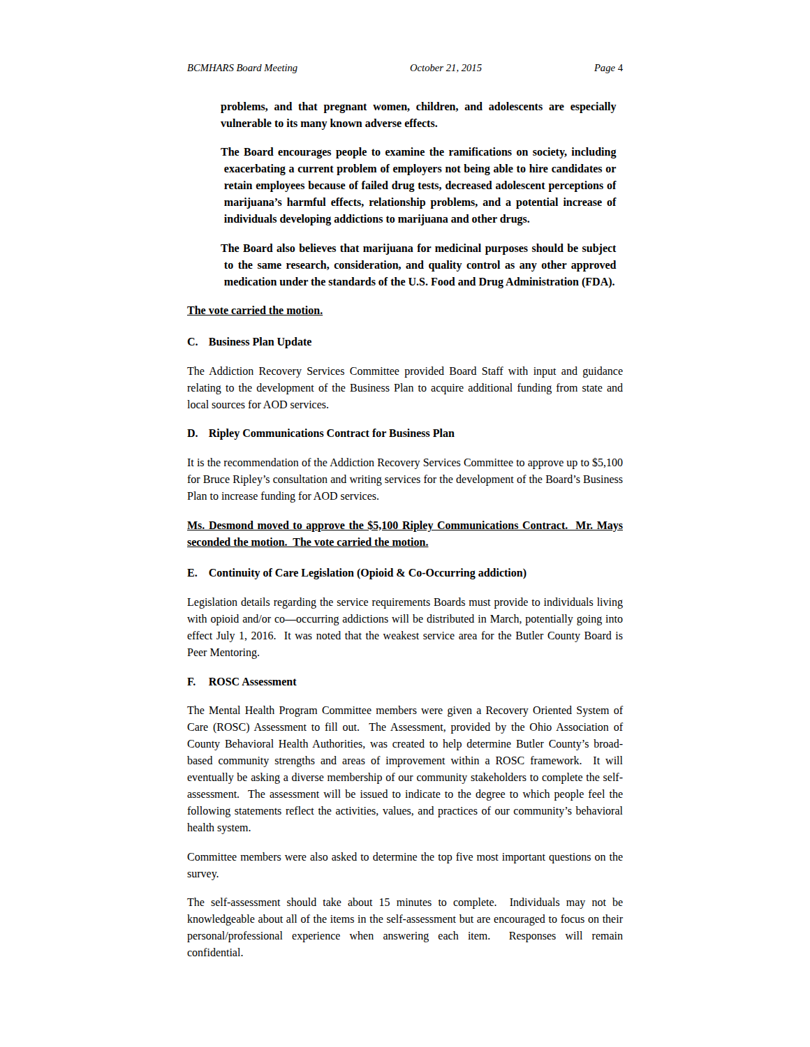BCMHARS Board Meeting
October 21, 2015
Page 4
problems, and that pregnant women, children, and adolescents are especially vulnerable to its many known adverse effects.
The Board encourages people to examine the ramifications on society, including exacerbating a current problem of employers not being able to hire candidates or retain employees because of failed drug tests, decreased adolescent perceptions of marijuana’s harmful effects, relationship problems, and a potential increase of individuals developing addictions to marijuana and other drugs.
The Board also believes that marijuana for medicinal purposes should be subject to the same research, consideration, and quality control as any other approved medication under the standards of the U.S. Food and Drug Administration (FDA).
The vote carried the motion.
C. Business Plan Update
The Addiction Recovery Services Committee provided Board Staff with input and guidance relating to the development of the Business Plan to acquire additional funding from state and local sources for AOD services.
D. Ripley Communications Contract for Business Plan
It is the recommendation of the Addiction Recovery Services Committee to approve up to $5,100 for Bruce Ripley’s consultation and writing services for the development of the Board’s Business Plan to increase funding for AOD services.
Ms. Desmond moved to approve the $5,100 Ripley Communications Contract. Mr. Mays seconded the motion. The vote carried the motion.
E. Continuity of Care Legislation (Opioid & Co-Occurring addiction)
Legislation details regarding the service requirements Boards must provide to individuals living with opioid and/or co—occurring addictions will be distributed in March, potentially going into effect July 1, 2016. It was noted that the weakest service area for the Butler County Board is Peer Mentoring.
F. ROSC Assessment
The Mental Health Program Committee members were given a Recovery Oriented System of Care (ROSC) Assessment to fill out. The Assessment, provided by the Ohio Association of County Behavioral Health Authorities, was created to help determine Butler County’s broad-based community strengths and areas of improvement within a ROSC framework. It will eventually be asking a diverse membership of our community stakeholders to complete the self-assessment. The assessment will be issued to indicate to the degree to which people feel the following statements reflect the activities, values, and practices of our community’s behavioral health system.
Committee members were also asked to determine the top five most important questions on the survey.
The self-assessment should take about 15 minutes to complete. Individuals may not be knowledgeable about all of the items in the self-assessment but are encouraged to focus on their personal/professional experience when answering each item. Responses will remain confidential.